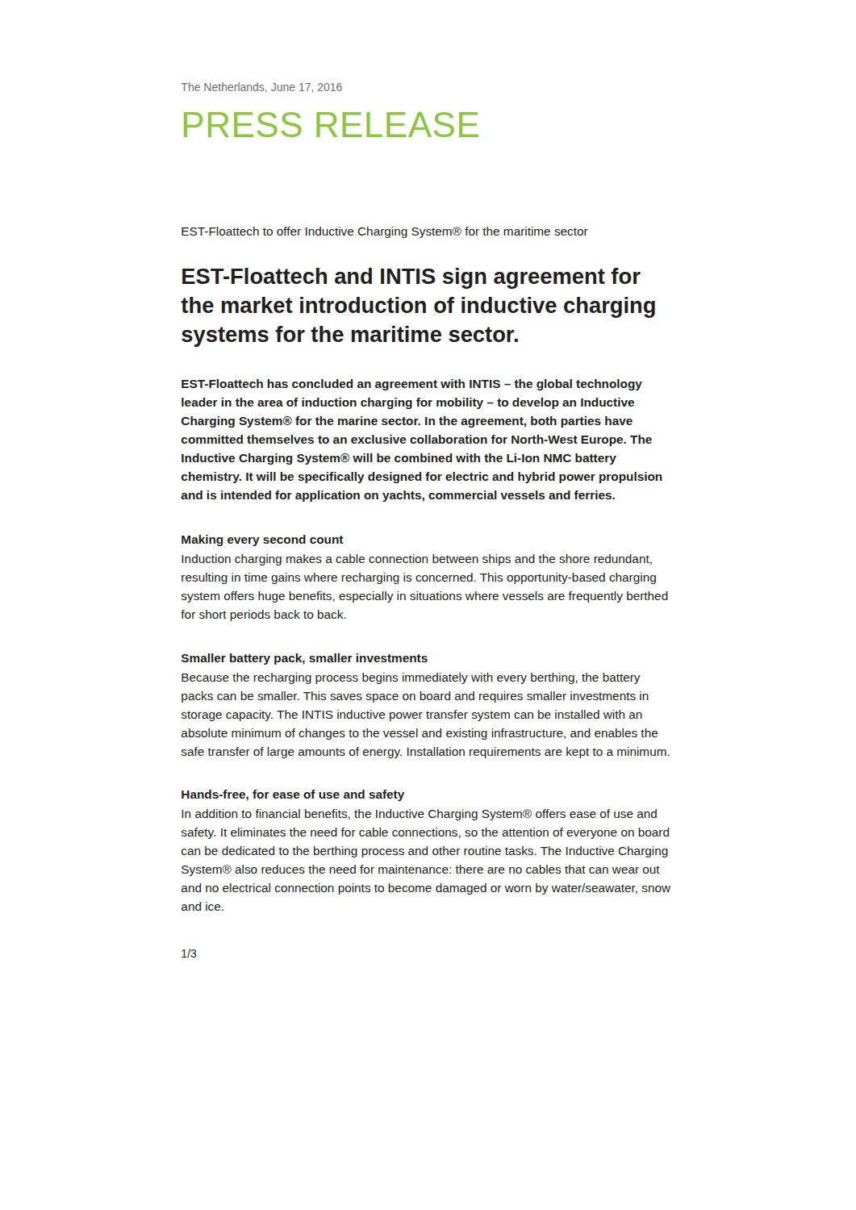The Netherlands, June 17, 2016
PRESS RELEASE
EST-Floattech to offer Inductive Charging System® for the maritime sector
EST-Floattech and INTIS sign agreement for the market introduction of inductive charging systems for the maritime sector.
EST-Floattech has concluded an agreement with INTIS – the global technology leader in the area of induction charging for mobility – to develop an Inductive Charging System® for the marine sector. In the agreement, both parties have committed themselves to an exclusive collaboration for North-West Europe. The Inductive Charging System® will be combined with the Li-Ion NMC battery chemistry. It will be specifically designed for electric and hybrid power propulsion and is intended for application on yachts, commercial vessels and ferries.
Making every second count
Induction charging makes a cable connection between ships and the shore redundant, resulting in time gains where recharging is concerned. This opportunity-based charging system offers huge benefits, especially in situations where vessels are frequently berthed for short periods back to back.
Smaller battery pack, smaller investments
Because the recharging process begins immediately with every berthing, the battery packs can be smaller. This saves space on board and requires smaller investments in storage capacity. The INTIS inductive power transfer system can be installed with an absolute minimum of changes to the vessel and existing infrastructure, and enables the safe transfer of large amounts of energy. Installation requirements are kept to a minimum.
Hands-free, for ease of use and safety
In addition to financial benefits, the Inductive Charging System® offers ease of use and safety. It eliminates the need for cable connections, so the attention of everyone on board can be dedicated to the berthing process and other routine tasks. The Inductive Charging System® also reduces the need for maintenance: there are no cables that can wear out and no electrical connection points to become damaged or worn by water/seawater, snow and ice.
1/3